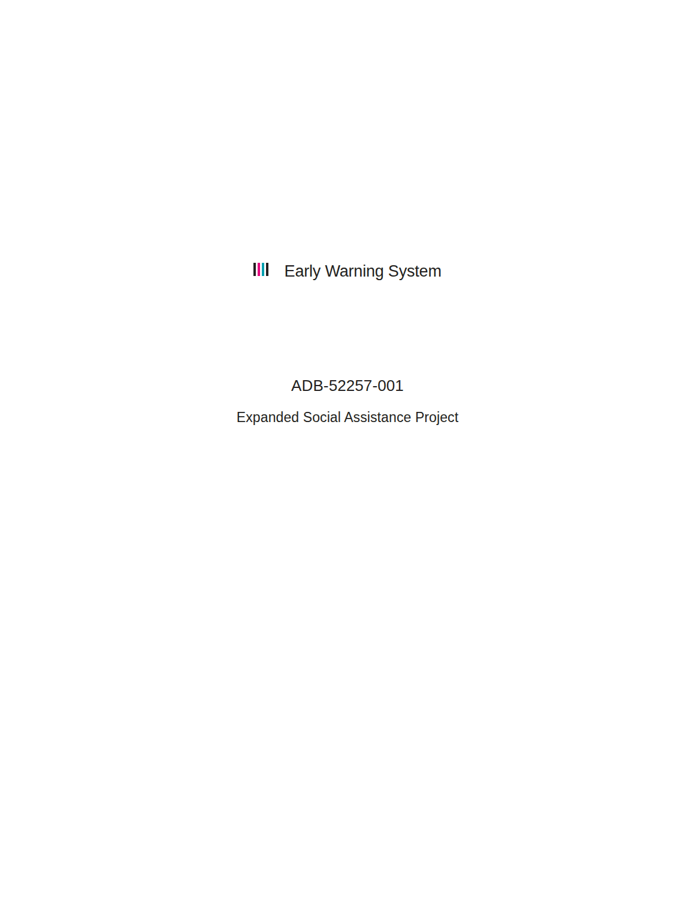Early Warning System
ADB-52257-001
Expanded Social Assistance Project